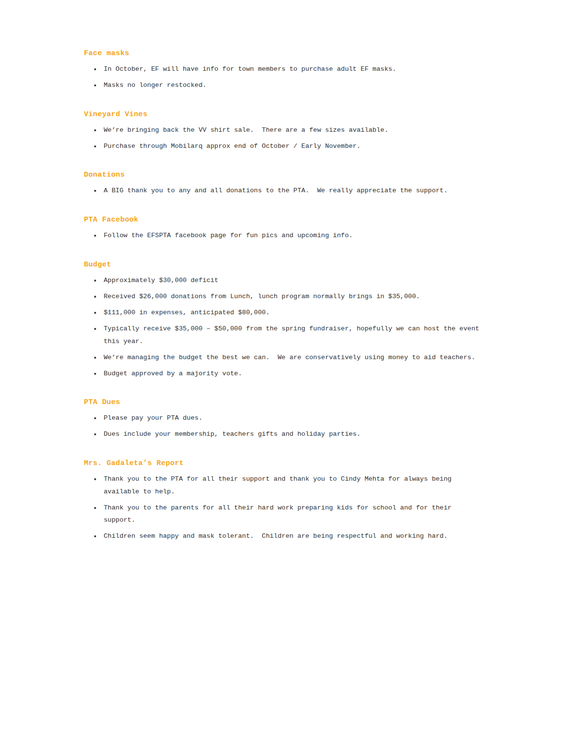Face masks
In October, EF will have info for town members to purchase adult EF masks.
Masks no longer restocked.
Vineyard Vines
We’re bringing back the VV shirt sale. There are a few sizes available.
Purchase through Mobilarq approx end of October / Early November.
Donations
A BIG thank you to any and all donations to the PTA. We really appreciate the support.
PTA Facebook
Follow the EFSPTA facebook page for fun pics and upcoming info.
Budget
Approximately $30,000 deficit
Received $26,000 donations from Lunch, lunch program normally brings in $35,000.
$111,000 in expenses, anticipated $80,000.
Typically receive $35,000 – $50,000 from the spring fundraiser, hopefully we can host the event this year.
We’re managing the budget the best we can. We are conservatively using money to aid teachers.
Budget approved by a majority vote.
PTA Dues
Please pay your PTA dues.
Dues include your membership, teachers gifts and holiday parties.
Mrs. Gadaleta’s Report
Thank you to the PTA for all their support and thank you to Cindy Mehta for always being available to help.
Thank you to the parents for all their hard work preparing kids for school and for their support.
Children seem happy and mask tolerant. Children are being respectful and working hard.